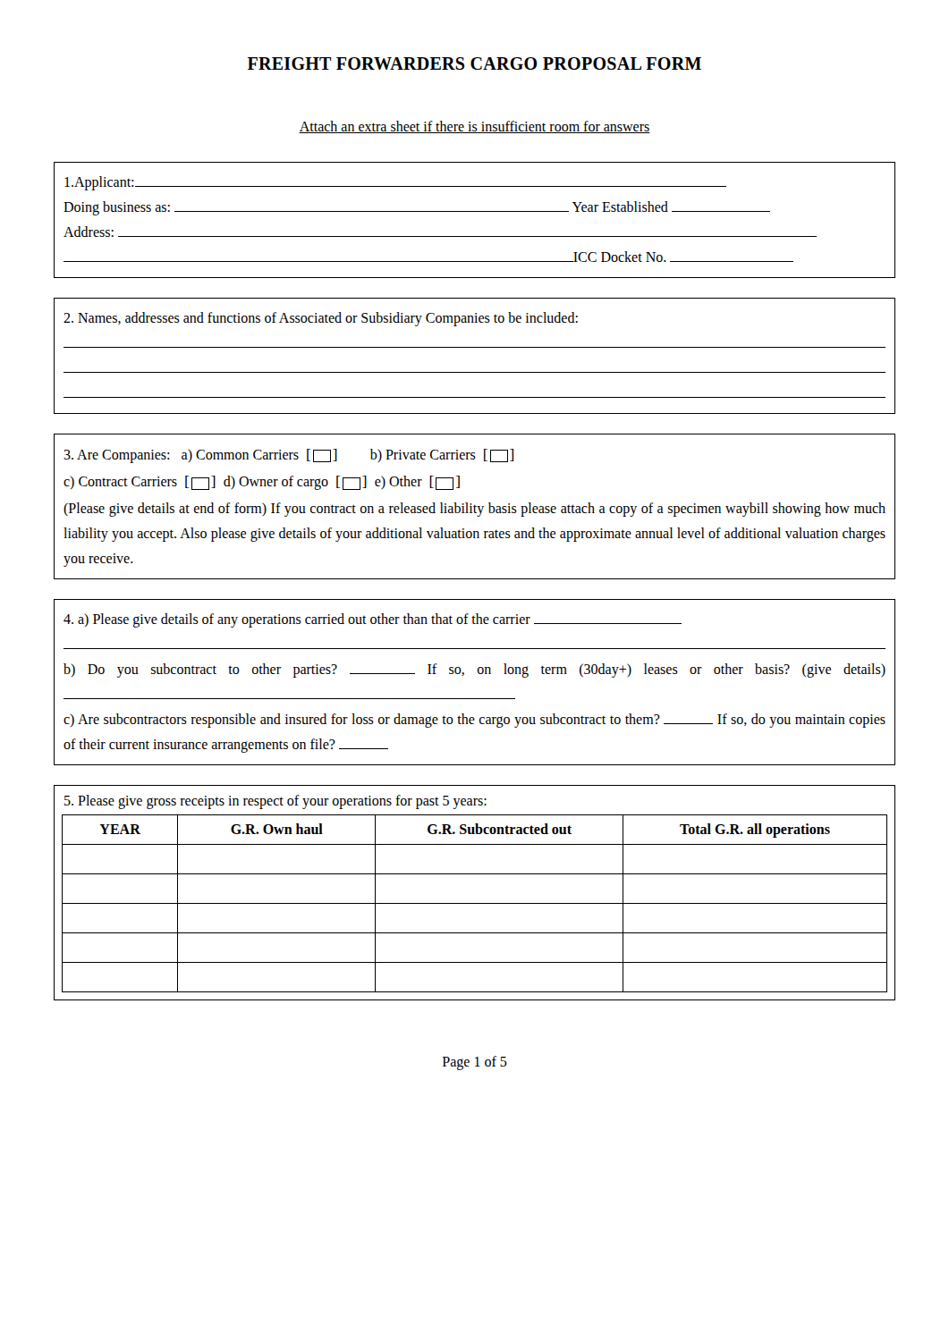FREIGHT FORWARDERS CARGO PROPOSAL FORM
Attach an extra sheet if there is insufficient room for answers
1.Applicant:
Doing business as: Year Established
Address:
ICC Docket No.
2. Names, addresses and functions of Associated or Subsidiary Companies to be included:
3. Are Companies: a) Common Carriers [ ] b) Private Carriers [ ]
c) Contract Carriers [ ] d) Owner of cargo [ ] e) Other [ ]
(Please give details at end of form) If you contract on a released liability basis please attach a copy of a specimen waybill showing how much liability you accept. Also please give details of your additional valuation rates and the approximate annual level of additional valuation charges you receive.
4. a) Please give details of any operations carried out other than that of the carrier
b) Do you subcontract to other parties? If so, on long term (30day+) leases or other basis? (give details)
c) Are subcontractors responsible and insured for loss or damage to the cargo you subcontract to them? If so, do you maintain copies of their current insurance arrangements on file?
5. Please give gross receipts in respect of your operations for past 5 years:
| YEAR | G.R. Own haul | G.R. Subcontracted out | Total G.R. all operations |
| --- | --- | --- | --- |
Page 1 of 5